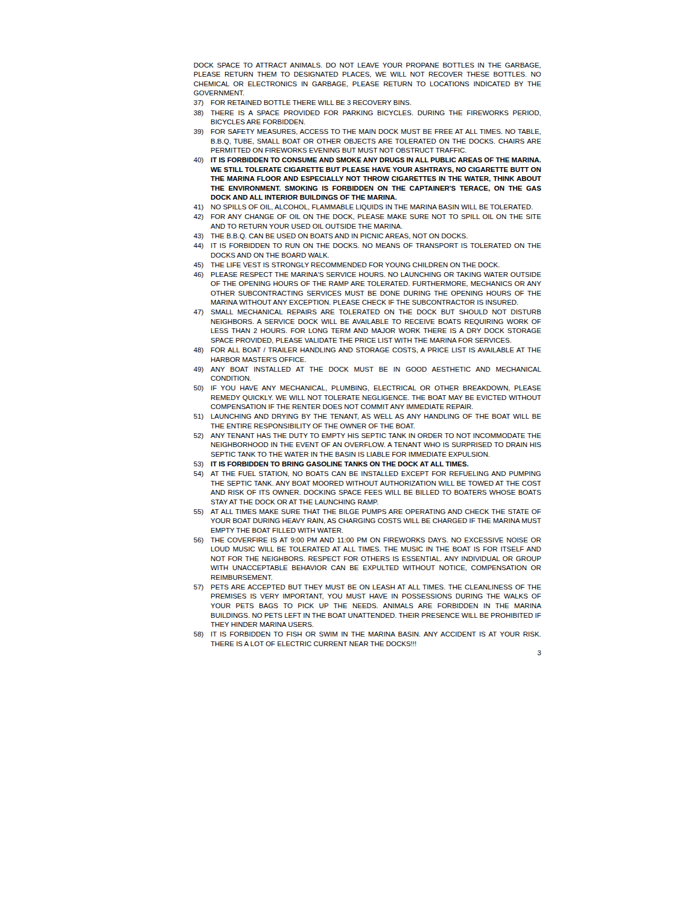DOCK SPACE TO ATTRACT ANIMALS. DO NOT LEAVE YOUR PROPANE BOTTLES IN THE GARBAGE, PLEASE RETURN THEM TO DESIGNATED PLACES, WE WILL NOT RECOVER THESE BOTTLES. NO CHEMICAL OR ELECTRONICS IN GARBAGE, PLEASE RETURN TO LOCATIONS INDICATED BY THE GOVERNMENT.
37) FOR RETAINED BOTTLE THERE WILL BE 3 RECOVERY BINS.
38) THERE IS A SPACE PROVIDED FOR PARKING BICYCLES. DURING THE FIREWORKS PERIOD, BICYCLES ARE FORBIDDEN.
39) FOR SAFETY MEASURES, ACCESS TO THE MAIN DOCK MUST BE FREE AT ALL TIMES. NO TABLE, B.B.Q, TUBE, SMALL BOAT OR OTHER OBJECTS ARE TOLERATED ON THE DOCKS. CHAIRS ARE PERMITTED ON FIREWORKS EVENING BUT MUST NOT OBSTRUCT TRAFFIC.
40) IT IS FORBIDDEN TO CONSUME AND SMOKE ANY DRUGS IN ALL PUBLIC AREAS OF THE MARINA. WE STILL TOLERATE CIGARETTE BUT PLEASE HAVE YOUR ASHTRAYS, NO CIGARETTE BUTT ON THE MARINA FLOOR AND ESPECIALLY NOT THROW CIGARETTES IN THE WATER, THINK ABOUT THE ENVIRONMENT. SMOKING IS FORBIDDEN ON THE CAPTAINER'S TERACE, ON THE GAS DOCK AND ALL INTERIOR BUILDINGS OF THE MARINA.
41) NO SPILLS OF OIL, ALCOHOL, FLAMMABLE LIQUIDS IN THE MARINA BASIN WILL BE TOLERATED.
42) FOR ANY CHANGE OF OIL ON THE DOCK, PLEASE MAKE SURE NOT TO SPILL OIL ON THE SITE AND TO RETURN YOUR USED OIL OUTSIDE THE MARINA.
43) THE B.B.Q. CAN BE USED ON BOATS AND IN PICNIC AREAS, NOT ON DOCKS.
44) IT IS FORBIDDEN TO RUN ON THE DOCKS. NO MEANS OF TRANSPORT IS TOLERATED ON THE DOCKS AND ON THE BOARD WALK.
45) THE LIFE VEST IS STRONGLY RECOMMENDED FOR YOUNG CHILDREN ON THE DOCK.
46) PLEASE RESPECT THE MARINA'S SERVICE HOURS. NO LAUNCHING OR TAKING WATER OUTSIDE OF THE OPENING HOURS OF THE RAMP ARE TOLERATED. FURTHERMORE, MECHANICS OR ANY OTHER SUBCONTRACTING SERVICES MUST BE DONE DURING THE OPENING HOURS OF THE MARINA WITHOUT ANY EXCEPTION. PLEASE CHECK IF THE SUBCONTRACTOR IS INSURED.
47) SMALL MECHANICAL REPAIRS ARE TOLERATED ON THE DOCK BUT SHOULD NOT DISTURB NEIGHBORS. A SERVICE DOCK WILL BE AVAILABLE TO RECEIVE BOATS REQUIRING WORK OF LESS THAN 2 HOURS. FOR LONG TERM AND MAJOR WORK THERE IS A DRY DOCK STORAGE SPACE PROVIDED, PLEASE VALIDATE THE PRICE LIST WITH THE MARINA FOR SERVICES.
48) FOR ALL BOAT / TRAILER HANDLING AND STORAGE COSTS, A PRICE LIST IS AVAILABLE AT THE HARBOR MASTER'S OFFICE.
49) ANY BOAT INSTALLED AT THE DOCK MUST BE IN GOOD AESTHETIC AND MECHANICAL CONDITION.
50) IF YOU HAVE ANY MECHANICAL, PLUMBING, ELECTRICAL OR OTHER BREAKDOWN, PLEASE REMEDY QUICKLY. WE WILL NOT TOLERATE NEGLIGENCE. THE BOAT MAY BE EVICTED WITHOUT COMPENSATION IF THE RENTER DOES NOT COMMIT ANY IMMEDIATE REPAIR.
51) LAUNCHING AND DRYING BY THE TENANT, AS WELL AS ANY HANDLING OF THE BOAT WILL BE THE ENTIRE RESPONSIBILITY OF THE OWNER OF THE BOAT.
52) ANY TENANT HAS THE DUTY TO EMPTY HIS SEPTIC TANK IN ORDER TO NOT INCOMMODATE THE NEIGHBORHOOD IN THE EVENT OF AN OVERFLOW. A TENANT WHO IS SURPRISED TO DRAIN HIS SEPTIC TANK TO THE WATER IN THE BASIN IS LIABLE FOR IMMEDIATE EXPULSION.
53) IT IS FORBIDDEN TO BRING GASOLINE TANKS ON THE DOCK AT ALL TIMES.
54) AT THE FUEL STATION, NO BOATS CAN BE INSTALLED EXCEPT FOR REFUELING AND PUMPING THE SEPTIC TANK. ANY BOAT MOORED WITHOUT AUTHORIZATION WILL BE TOWED AT THE COST AND RISK OF ITS OWNER. DOCKING SPACE FEES WILL BE BILLED TO BOATERS WHOSE BOATS STAY AT THE DOCK OR AT THE LAUNCHING RAMP.
55) AT ALL TIMES MAKE SURE THAT THE BILGE PUMPS ARE OPERATING AND CHECK THE STATE OF YOUR BOAT DURING HEAVY RAIN, AS CHARGING COSTS WILL BE CHARGED IF THE MARINA MUST EMPTY THE BOAT FILLED WITH WATER.
56) THE COVERFIRE IS AT 9:00 PM AND 11:00 PM ON FIREWORKS DAYS. NO EXCESSIVE NOISE OR LOUD MUSIC WILL BE TOLERATED AT ALL TIMES. THE MUSIC IN THE BOAT IS FOR ITSELF AND NOT FOR THE NEIGHBORS. RESPECT FOR OTHERS IS ESSENTIAL. ANY INDIVIDUAL OR GROUP WITH UNACCEPTABLE BEHAVIOR CAN BE EXPULTED WITHOUT NOTICE, COMPENSATION OR REIMBURSEMENT.
57) PETS ARE ACCEPTED BUT THEY MUST BE ON LEASH AT ALL TIMES. THE CLEANLINESS OF THE PREMISES IS VERY IMPORTANT, YOU MUST HAVE IN POSSESSIONS DURING THE WALKS OF YOUR PETS BAGS TO PICK UP THE NEEDS. ANIMALS ARE FORBIDDEN IN THE MARINA BUILDINGS. NO PETS LEFT IN THE BOAT UNATTENDED. THEIR PRESENCE WILL BE PROHIBITED IF THEY HINDER MARINA USERS.
58) IT IS FORBIDDEN TO FISH OR SWIM IN THE MARINA BASIN. ANY ACCIDENT IS AT YOUR RISK. THERE IS A LOT OF ELECTRIC CURRENT NEAR THE DOCKS!!!
3